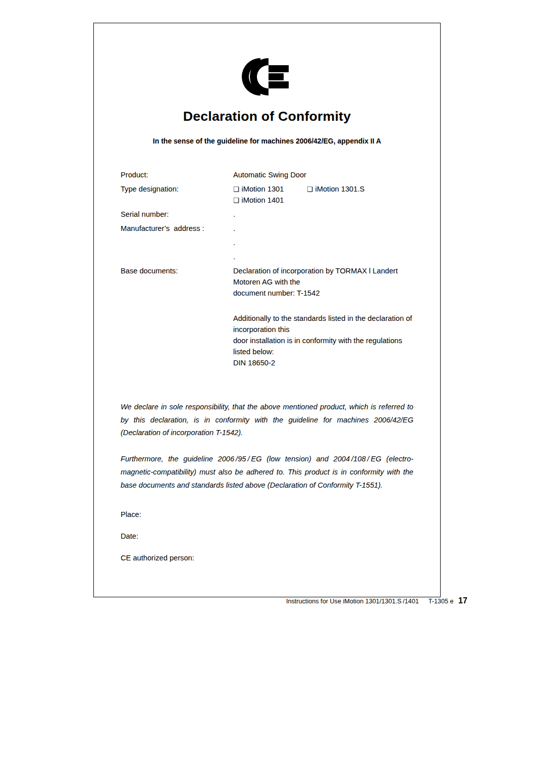Declaration of Conformity
In the sense of the guideline for machines 2006/42/EG, appendix II A
| Product: | Automatic Swing Door |
| Type designation: | ❑ iMotion 1301 ❑ iMotion 1301.S ❑ iMotion 1401 |
| Serial number: | . |
| Manufacturer’s address : | . |
| | . |
| | . |
| Base documents: | Declaration of incorporation by TORMAX l Landert Motoren AG with the document number: T-1542 Additionally to the standards listed in the declaration of incorporation this door installation is in conformity with the regulations listed below: DIN 18650-2 |
We declare in sole responsibility, that the above mentioned product, which is referred to by this declaration, is in conformity with the guideline for machines 2006/42/EG (Declaration of incorporation T-1542).
Furthermore, the guideline 2006 /95 / EG (low tension) and 2004 /108 / EG (electro-magnetic-compatibility) must also be adhered to. This product is in conformity with the base documents and standards listed above (Declaration of Conformity T-1551).
Place:
Date:
CE authorized person:
Instructions for Use iMotion 1301/1301.S /1401T-1305 e 17